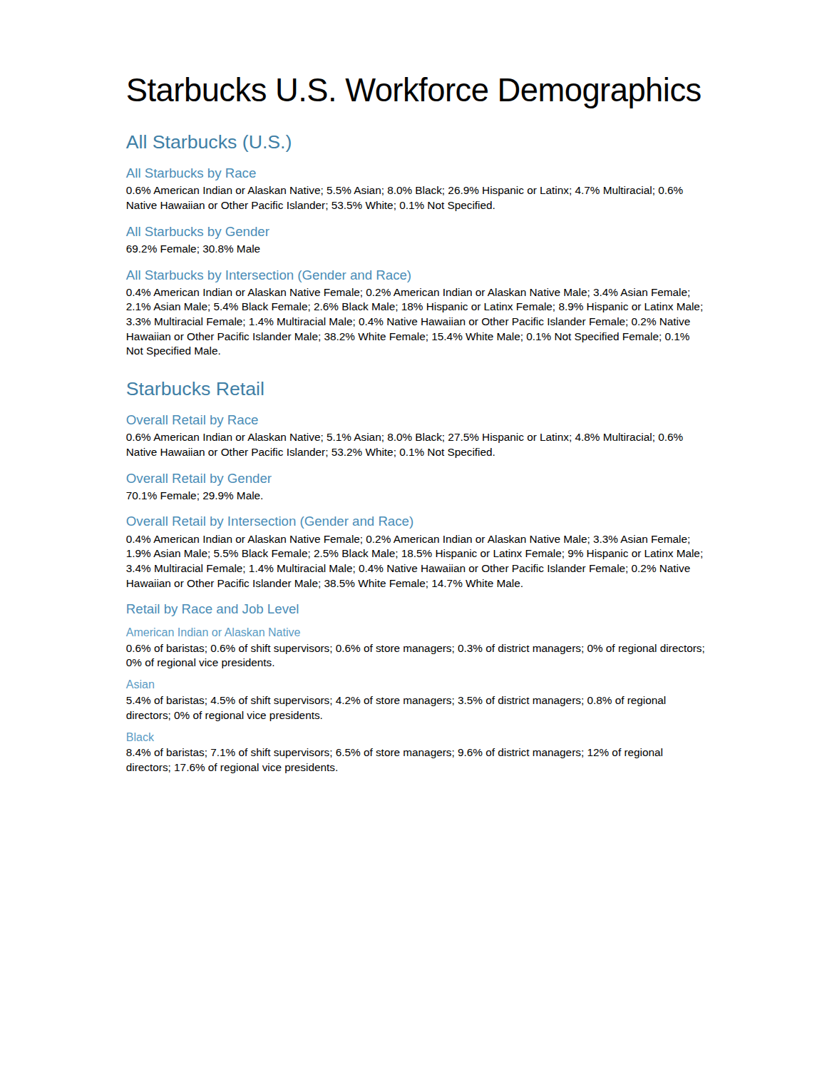Starbucks U.S. Workforce Demographics
All Starbucks (U.S.)
All Starbucks by Race
0.6% American Indian or Alaskan Native; 5.5% Asian; 8.0% Black; 26.9% Hispanic or Latinx; 4.7% Multiracial; 0.6% Native Hawaiian or Other Pacific Islander; 53.5% White; 0.1% Not Specified.
All Starbucks by Gender
69.2% Female; 30.8% Male
All Starbucks by Intersection (Gender and Race)
0.4% American Indian or Alaskan Native Female; 0.2% American Indian or Alaskan Native Male; 3.4% Asian Female; 2.1% Asian Male; 5.4% Black Female; 2.6% Black Male; 18% Hispanic or Latinx Female; 8.9% Hispanic or Latinx Male; 3.3% Multiracial Female; 1.4% Multiracial Male; 0.4% Native Hawaiian or Other Pacific Islander Female; 0.2% Native Hawaiian or Other Pacific Islander Male; 38.2% White Female; 15.4% White Male; 0.1% Not Specified Female; 0.1% Not Specified Male.
Starbucks Retail
Overall Retail by Race
0.6% American Indian or Alaskan Native; 5.1% Asian; 8.0% Black; 27.5% Hispanic or Latinx; 4.8% Multiracial; 0.6% Native Hawaiian or Other Pacific Islander; 53.2% White; 0.1% Not Specified.
Overall Retail by Gender
70.1% Female; 29.9% Male.
Overall Retail by Intersection (Gender and Race)
0.4% American Indian or Alaskan Native Female; 0.2% American Indian or Alaskan Native Male; 3.3% Asian Female; 1.9% Asian Male; 5.5% Black Female; 2.5% Black Male; 18.5% Hispanic or Latinx Female; 9% Hispanic or Latinx Male; 3.4% Multiracial Female; 1.4% Multiracial Male; 0.4% Native Hawaiian or Other Pacific Islander Female; 0.2% Native Hawaiian or Other Pacific Islander Male; 38.5% White Female; 14.7% White Male.
Retail by Race and Job Level
American Indian or Alaskan Native
0.6% of baristas; 0.6% of shift supervisors; 0.6% of store managers; 0.3% of district managers; 0% of regional directors; 0% of regional vice presidents.
Asian
5.4% of baristas; 4.5% of shift supervisors; 4.2% of store managers; 3.5% of district managers; 0.8% of regional directors; 0% of regional vice presidents.
Black
8.4% of baristas; 7.1% of shift supervisors; 6.5% of store managers; 9.6% of district managers; 12% of regional directors; 17.6% of regional vice presidents.